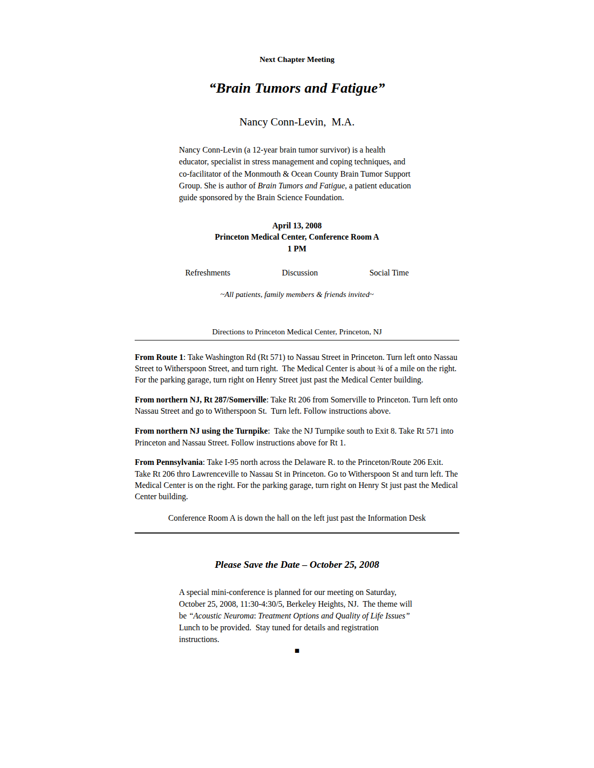Next Chapter Meeting
“Brain Tumors and Fatigue”
Nancy Conn-Levin, M.A.
Nancy Conn-Levin (a 12-year brain tumor survivor) is a health educator, specialist in stress management and coping techniques, and co-facilitator of the Monmouth & Ocean County Brain Tumor Support Group. She is author of Brain Tumors and Fatigue, a patient education guide sponsored by the Brain Science Foundation.
April 13, 2008
Princeton Medical Center, Conference Room A
1 PM
Refreshments Discussion Social Time
~All patients, family members & friends invited~
Directions to Princeton Medical Center, Princeton, NJ
From Route 1: Take Washington Rd (Rt 571) to Nassau Street in Princeton. Turn left onto Nassau Street to Witherspoon Street, and turn right. The Medical Center is about ¾ of a mile on the right. For the parking garage, turn right on Henry Street just past the Medical Center building.
From northern NJ, Rt 287/Somerville: Take Rt 206 from Somerville to Princeton. Turn left onto Nassau Street and go to Witherspoon St. Turn left. Follow instructions above.
From northern NJ using the Turnpike: Take the NJ Turnpike south to Exit 8. Take Rt 571 into Princeton and Nassau Street. Follow instructions above for Rt 1.
From Pennsylvania: Take I-95 north across the Delaware R. to the Princeton/Route 206 Exit. Take Rt 206 thro Lawrenceville to Nassau St in Princeton. Go to Witherspoon St and turn left. The Medical Center is on the right. For the parking garage, turn right on Henry St just past the Medical Center building.
Conference Room A is down the hall on the left just past the Information Desk
Please Save the Date – October 25, 2008
A special mini-conference is planned for our meeting on Saturday, October 25, 2008, 11:30-4:30/5, Berkeley Heights, NJ. The theme will be “Acoustic Neuroma: Treatment Options and Quality of Life Issues” Lunch to be provided. Stay tuned for details and registration instructions.
■